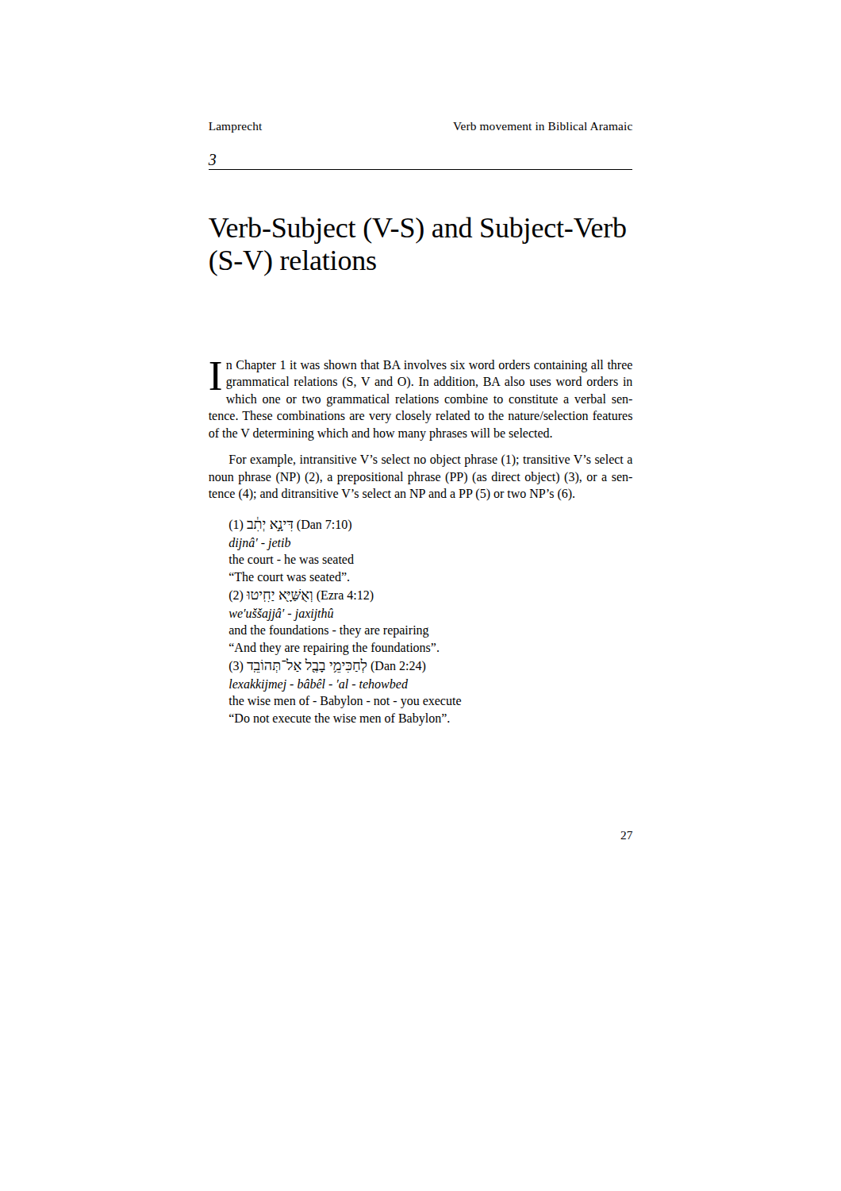Lamprecht Verb movement in Biblical Aramaic
3
Verb-Subject (V-S) and Subject-Verb (S-V) relations
In Chapter 1 it was shown that BA involves six word orders containing all three grammatical relations (S, V and O). In addition, BA also uses word orders in which one or two grammatical relations combine to constitute a verbal sentence. These combinations are very closely related to the nature/selection features of the V determining which and how many phrases will be selected.
For example, intransitive V’s select no object phrase (1); transitive V’s select a noun phrase (NP) (2), a prepositional phrase (PP) (as direct object) (3), or a sentence (4); and ditransitive V’s select an NP and a PP (5) or two NP’s (6).
(1) דִּינָ֣א יְתִ֔ב (Dan 7:10)
dijnâ′ - jetib
the court - he was seated
“The court was seated”.
(2) וְאֻשַּׁיָּ֖א יַחִֽיטוּ (Ezra 4:12)
we′uššajjâ′ - jaxijthû
and the foundations - they are repairing
“And they are repairing the foundations”.
(3) לְחַכִּימֵ֥י בָבֶ֖ל אַל־תְּהוֹבֵֽד (Dan 2:24)
lexakkijmej - bâbêl - ′al - tehowbed
the wise men of - Babylon - not - you execute
“Do not execute the wise men of Babylon”.
27